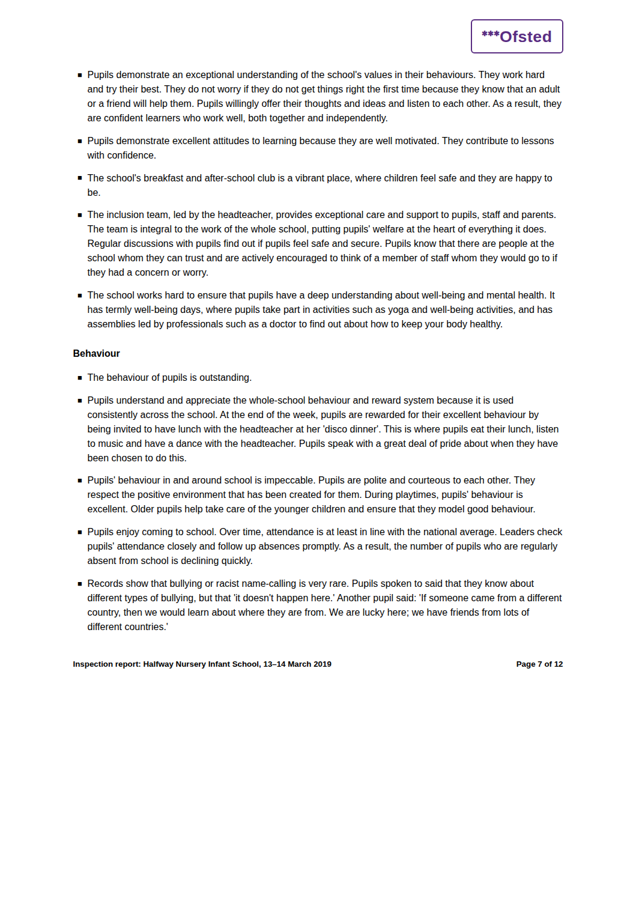✱✱✱Ofsted
Pupils demonstrate an exceptional understanding of the school's values in their behaviours. They work hard and try their best. They do not worry if they do not get things right the first time because they know that an adult or a friend will help them. Pupils willingly offer their thoughts and ideas and listen to each other. As a result, they are confident learners who work well, both together and independently.
Pupils demonstrate excellent attitudes to learning because they are well motivated. They contribute to lessons with confidence.
The school's breakfast and after-school club is a vibrant place, where children feel safe and they are happy to be.
The inclusion team, led by the headteacher, provides exceptional care and support to pupils, staff and parents. The team is integral to the work of the whole school, putting pupils' welfare at the heart of everything it does. Regular discussions with pupils find out if pupils feel safe and secure. Pupils know that there are people at the school whom they can trust and are actively encouraged to think of a member of staff whom they would go to if they had a concern or worry.
The school works hard to ensure that pupils have a deep understanding about well-being and mental health. It has termly well-being days, where pupils take part in activities such as yoga and well-being activities, and has assemblies led by professionals such as a doctor to find out about how to keep your body healthy.
Behaviour
The behaviour of pupils is outstanding.
Pupils understand and appreciate the whole-school behaviour and reward system because it is used consistently across the school. At the end of the week, pupils are rewarded for their excellent behaviour by being invited to have lunch with the headteacher at her 'disco dinner'. This is where pupils eat their lunch, listen to music and have a dance with the headteacher. Pupils speak with a great deal of pride about when they have been chosen to do this.
Pupils' behaviour in and around school is impeccable. Pupils are polite and courteous to each other. They respect the positive environment that has been created for them. During playtimes, pupils' behaviour is excellent. Older pupils help take care of the younger children and ensure that they model good behaviour.
Pupils enjoy coming to school. Over time, attendance is at least in line with the national average. Leaders check pupils' attendance closely and follow up absences promptly. As a result, the number of pupils who are regularly absent from school is declining quickly.
Records show that bullying or racist name-calling is very rare. Pupils spoken to said that they know about different types of bullying, but that 'it doesn't happen here.' Another pupil said: 'If someone came from a different country, then we would learn about where they are from. We are lucky here; we have friends from lots of different countries.'
Inspection report: Halfway Nursery Infant School, 13–14 March 2019 Page 7 of 12